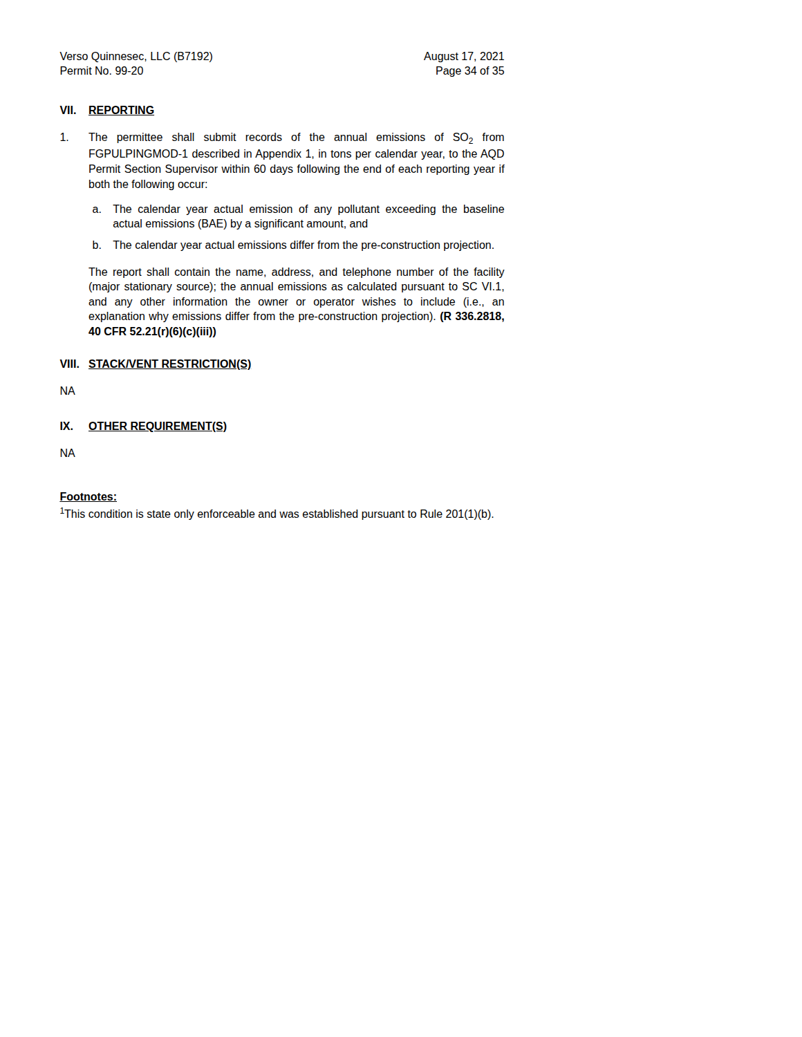Verso Quinnesec, LLC (B7192)
Permit No. 99-20
August 17, 2021
Page 34 of 35
VII. REPORTING
The permittee shall submit records of the annual emissions of SO2 from FGPULPINGMOD-1 described in Appendix 1, in tons per calendar year, to the AQD Permit Section Supervisor within 60 days following the end of each reporting year if both the following occur:
The calendar year actual emission of any pollutant exceeding the baseline actual emissions (BAE) by a significant amount, and
The calendar year actual emissions differ from the pre-construction projection.
The report shall contain the name, address, and telephone number of the facility (major stationary source); the annual emissions as calculated pursuant to SC VI.1, and any other information the owner or operator wishes to include (i.e., an explanation why emissions differ from the pre-construction projection). (R 336.2818, 40 CFR 52.21(r)(6)(c)(iii))
VIII. STACK/VENT RESTRICTION(S)
NA
IX. OTHER REQUIREMENT(S)
NA
Footnotes:
1This condition is state only enforceable and was established pursuant to Rule 201(1)(b).